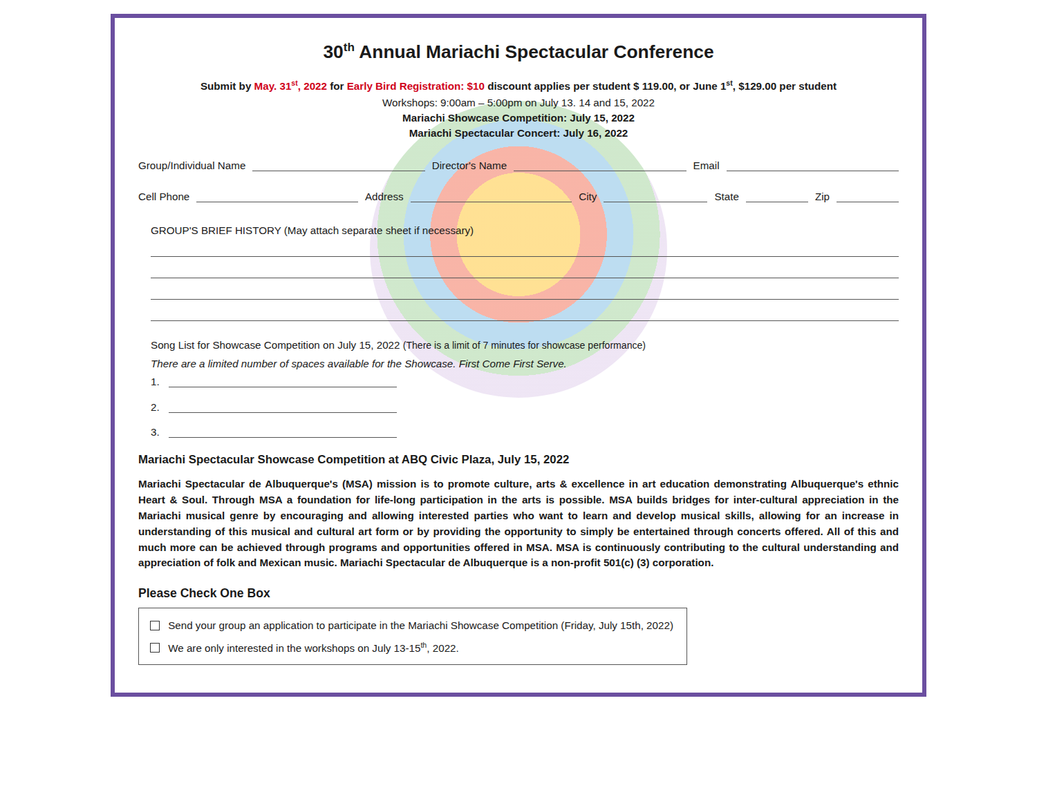30th Annual Mariachi Spectacular Conference
Submit by May. 31st, 2022 for Early Bird Registration: $10 discount applies per student $ 119.00, or June 1st, $129.00 per student
Workshops: 9:00am – 5:00pm on July 13. 14 and 15, 2022
Mariachi Showcase Competition: July 15, 2022
Mariachi Spectacular Concert: July 16, 2022
Group/Individual Name Director's Name Email
Cell Phone Address City State Zip
GROUP'S BRIEF HISTORY (May attach separate sheet if necessary)
Song List for Showcase Competition on July 15, 2022 (There is a limit of 7 minutes for showcase performance)
There are a limited number of spaces available for the Showcase. First Come First Serve.
1.
2.
3.
Mariachi Spectacular Showcase Competition at ABQ Civic Plaza, July 15, 2022
Mariachi Spectacular de Albuquerque's (MSA) mission is to promote culture, arts & excellence in art education demonstrating Albuquerque's ethnic Heart & Soul. Through MSA a foundation for life-long participation in the arts is possible. MSA builds bridges for inter-cultural appreciation in the Mariachi musical genre by encouraging and allowing interested parties who want to learn and develop musical skills, allowing for an increase in understanding of this musical and cultural art form or by providing the opportunity to simply be entertained through concerts offered. All of this and much more can be achieved through programs and opportunities offered in MSA. MSA is continuously contributing to the cultural understanding and appreciation of folk and Mexican music. Mariachi Spectacular de Albuquerque is a non-profit 501(c) (3) corporation.
Please Check One Box
Send your group an application to participate in the Mariachi Showcase Competition (Friday, July 15th, 2022)
We are only interested in the workshops on July 13-15th, 2022.